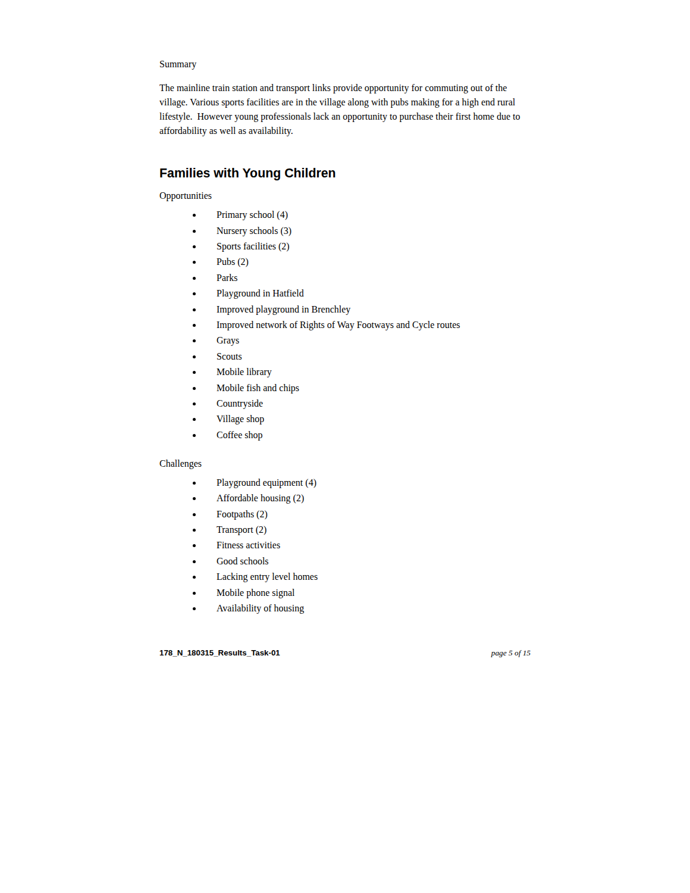Summary
The mainline train station and transport links provide opportunity for commuting out of the village. Various sports facilities are in the village along with pubs making for a high end rural lifestyle. However young professionals lack an opportunity to purchase their first home due to affordability as well as availability.
Families with Young Children
Opportunities
Primary school (4)
Nursery schools (3)
Sports facilities (2)
Pubs (2)
Parks
Playground in Hatfield
Improved playground in Brenchley
Improved network of Rights of Way Footways and Cycle routes
Grays
Scouts
Mobile library
Mobile fish and chips
Countryside
Village shop
Coffee shop
Challenges
Playground equipment (4)
Affordable housing (2)
Footpaths (2)
Transport (2)
Fitness activities
Good schools
Lacking entry level homes
Mobile phone signal
Availability of housing
178_N_180315_Results_Task-01 page 5 of 15